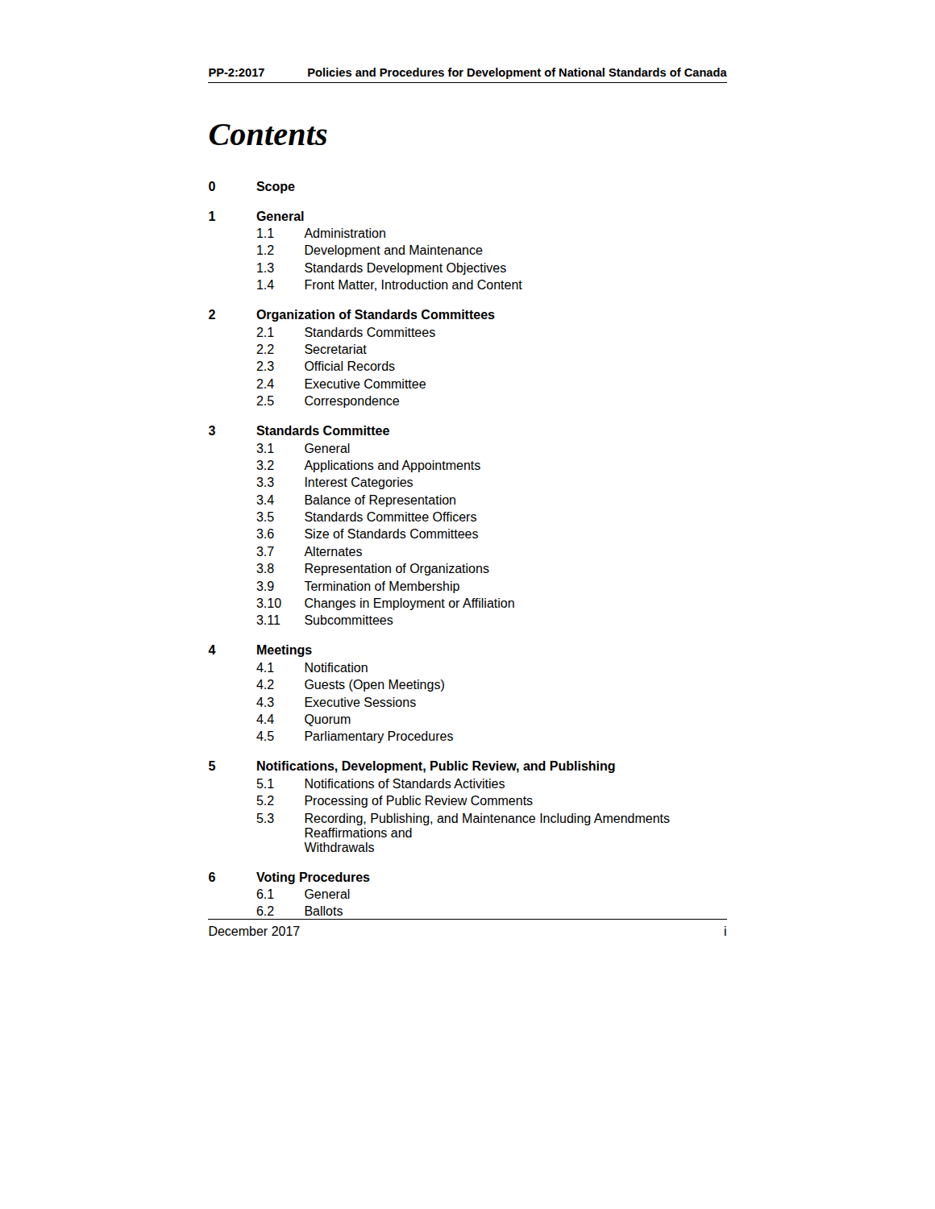PP-2:2017 Policies and Procedures for Development of National Standards of Canada
Contents
0 Scope
1 General
1.1 Administration
1.2 Development and Maintenance
1.3 Standards Development Objectives
1.4 Front Matter, Introduction and Content
2 Organization of Standards Committees
2.1 Standards Committees
2.2 Secretariat
2.3 Official Records
2.4 Executive Committee
2.5 Correspondence
3 Standards Committee
3.1 General
3.2 Applications and Appointments
3.3 Interest Categories
3.4 Balance of Representation
3.5 Standards Committee Officers
3.6 Size of Standards Committees
3.7 Alternates
3.8 Representation of Organizations
3.9 Termination of Membership
3.10 Changes in Employment or Affiliation
3.11 Subcommittees
4 Meetings
4.1 Notification
4.2 Guests (Open Meetings)
4.3 Executive Sessions
4.4 Quorum
4.5 Parliamentary Procedures
5 Notifications, Development, Public Review, and Publishing
5.1 Notifications of Standards Activities
5.2 Processing of Public Review Comments
5.3 Recording, Publishing, and Maintenance Including Amendments Reaffirmations andWithdrawals
6 Voting Procedures
6.1 General
6.2 Ballots
December 2017 i